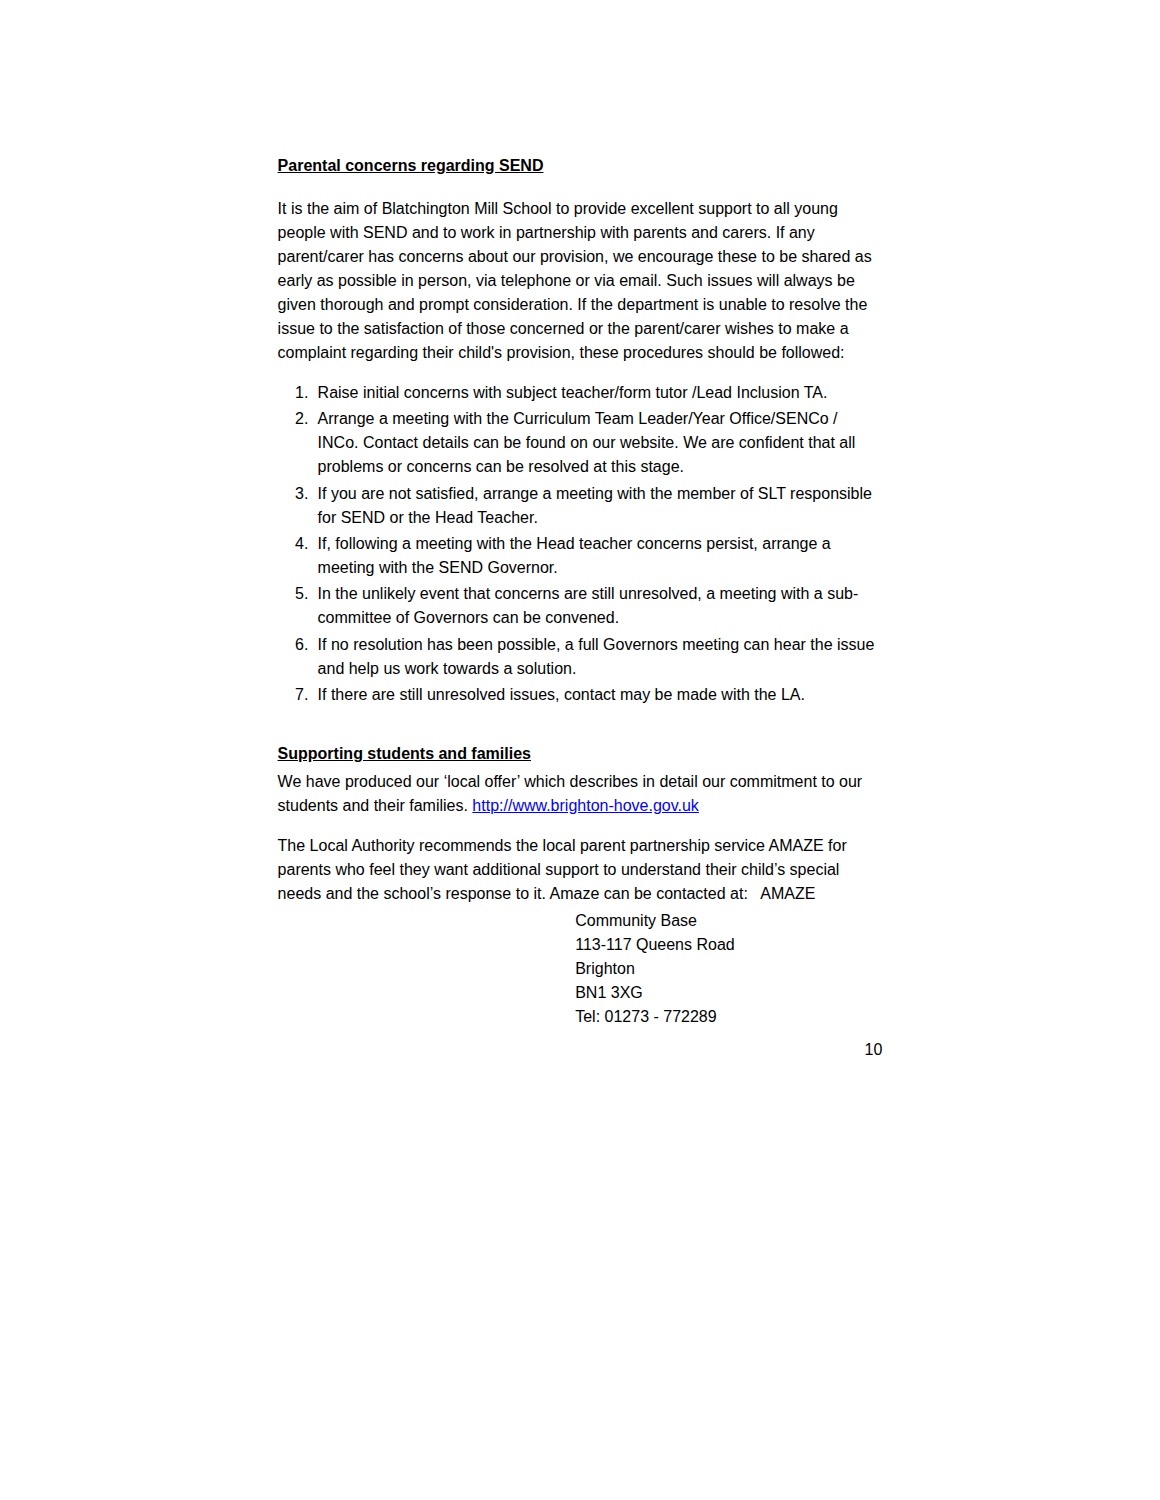Parental concerns regarding SEND
It is the aim of Blatchington Mill School to provide excellent support to all young people with SEND and to work in partnership with parents and carers. If any parent/carer has concerns about our provision, we encourage these to be shared as early as possible in person, via telephone or via email. Such issues will always be given thorough and prompt consideration. If the department is unable to resolve the issue to the satisfaction of those concerned or the parent/carer wishes to make a complaint regarding their child's provision, these procedures should be followed:
Raise initial concerns with subject teacher/form tutor /Lead Inclusion TA.
Arrange a meeting with the Curriculum Team Leader/Year Office/SENCo / INCo. Contact details can be found on our website. We are confident that all problems or concerns can be resolved at this stage.
If you are not satisfied, arrange a meeting with the member of SLT responsible for SEND or the Head Teacher.
If, following a meeting with the Head teacher concerns persist, arrange a meeting with the SEND Governor.
In the unlikely event that concerns are still unresolved, a meeting with a sub-committee of Governors can be convened.
If no resolution has been possible, a full Governors meeting can hear the issue and help us work towards a solution.
If there are still unresolved issues, contact may be made with the LA.
Supporting students and families
We have produced our ‘local offer’ which describes in detail our commitment to our students and their families. http://www.brighton-hove.gov.uk
The Local Authority recommends the local parent partnership service AMAZE for parents who feel they want additional support to understand their child’s special needs and the school’s response to it. Amaze can be contacted at: AMAZE
Community Base
113-117 Queens Road
Brighton
BN1 3XG
Tel: 01273 - 772289
10